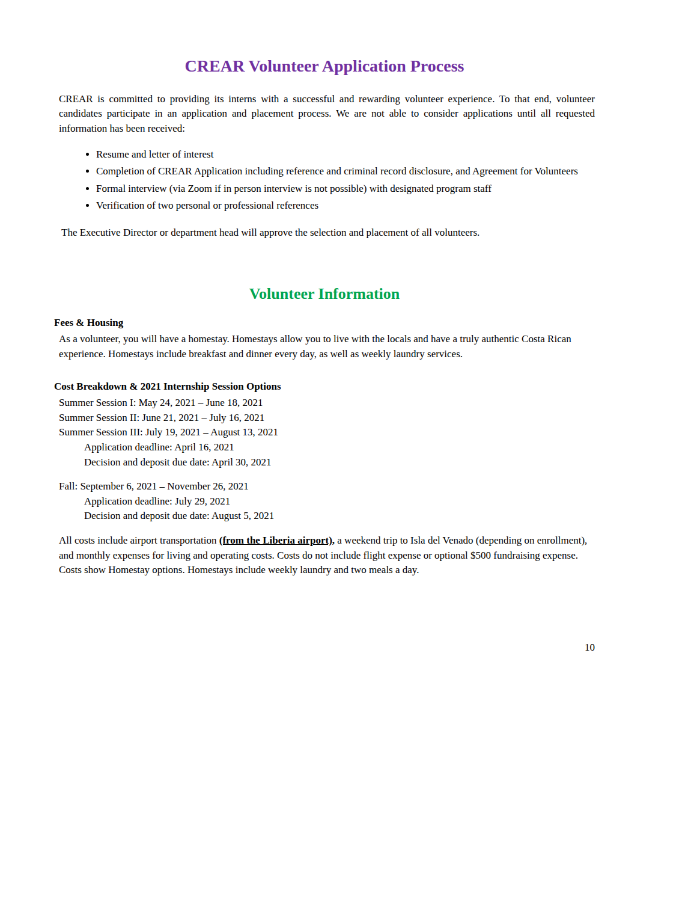CREAR Volunteer Application Process
CREAR is committed to providing its interns with a successful and rewarding volunteer experience. To that end, volunteer candidates participate in an application and placement process. We are not able to consider applications until all requested information has been received:
Resume and letter of interest
Completion of CREAR Application including reference and criminal record disclosure, and Agreement for Volunteers
Formal interview (via Zoom if in person interview is not possible) with designated program staff
Verification of two personal or professional references
The Executive Director or department head will approve the selection and placement of all volunteers.
Volunteer Information
Fees & Housing
As a volunteer, you will have a homestay. Homestays allow you to live with the locals and have a truly authentic Costa Rican experience. Homestays include breakfast and dinner every day, as well as weekly laundry services.
Cost Breakdown & 2021 Internship Session Options
Summer Session I: May 24, 2021 – June 18, 2021
Summer Session II: June 21, 2021 – July 16, 2021
Summer Session III: July 19, 2021 – August 13, 2021
Application deadline: April 16, 2021
Decision and deposit due date: April 30, 2021
Fall: September 6, 2021 – November 26, 2021
Application deadline: July 29, 2021
Decision and deposit due date: August 5, 2021
All costs include airport transportation (from the Liberia airport), a weekend trip to Isla del Venado (depending on enrollment), and monthly expenses for living and operating costs. Costs do not include flight expense or optional $500 fundraising expense. Costs show Homestay options. Homestays include weekly laundry and two meals a day.
10